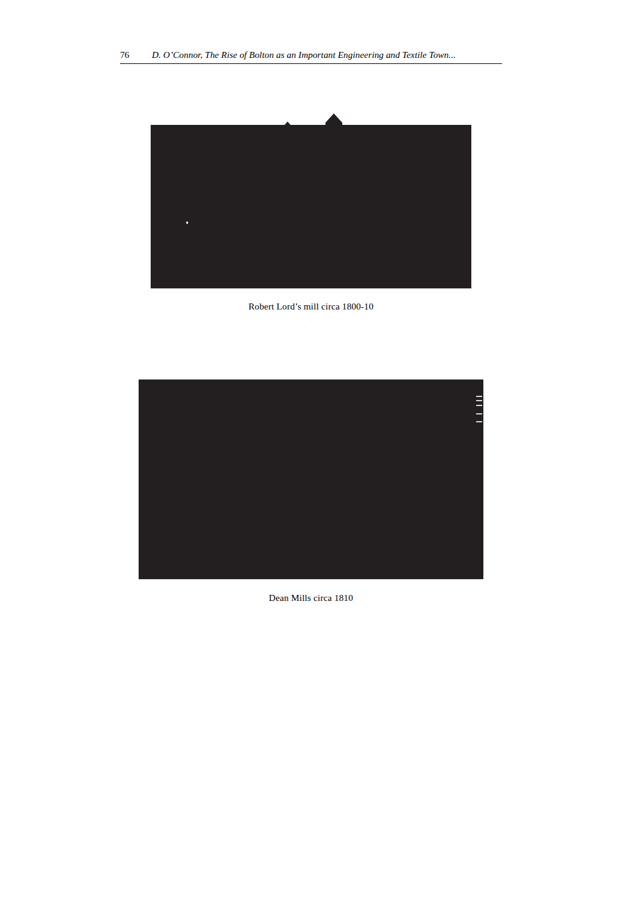76 D. O’Connor, The Rise of Bolton as an Important Engineering and Textile Town...
Robert Lord’s mill circa 1800-10
Dean Mills circa 1810